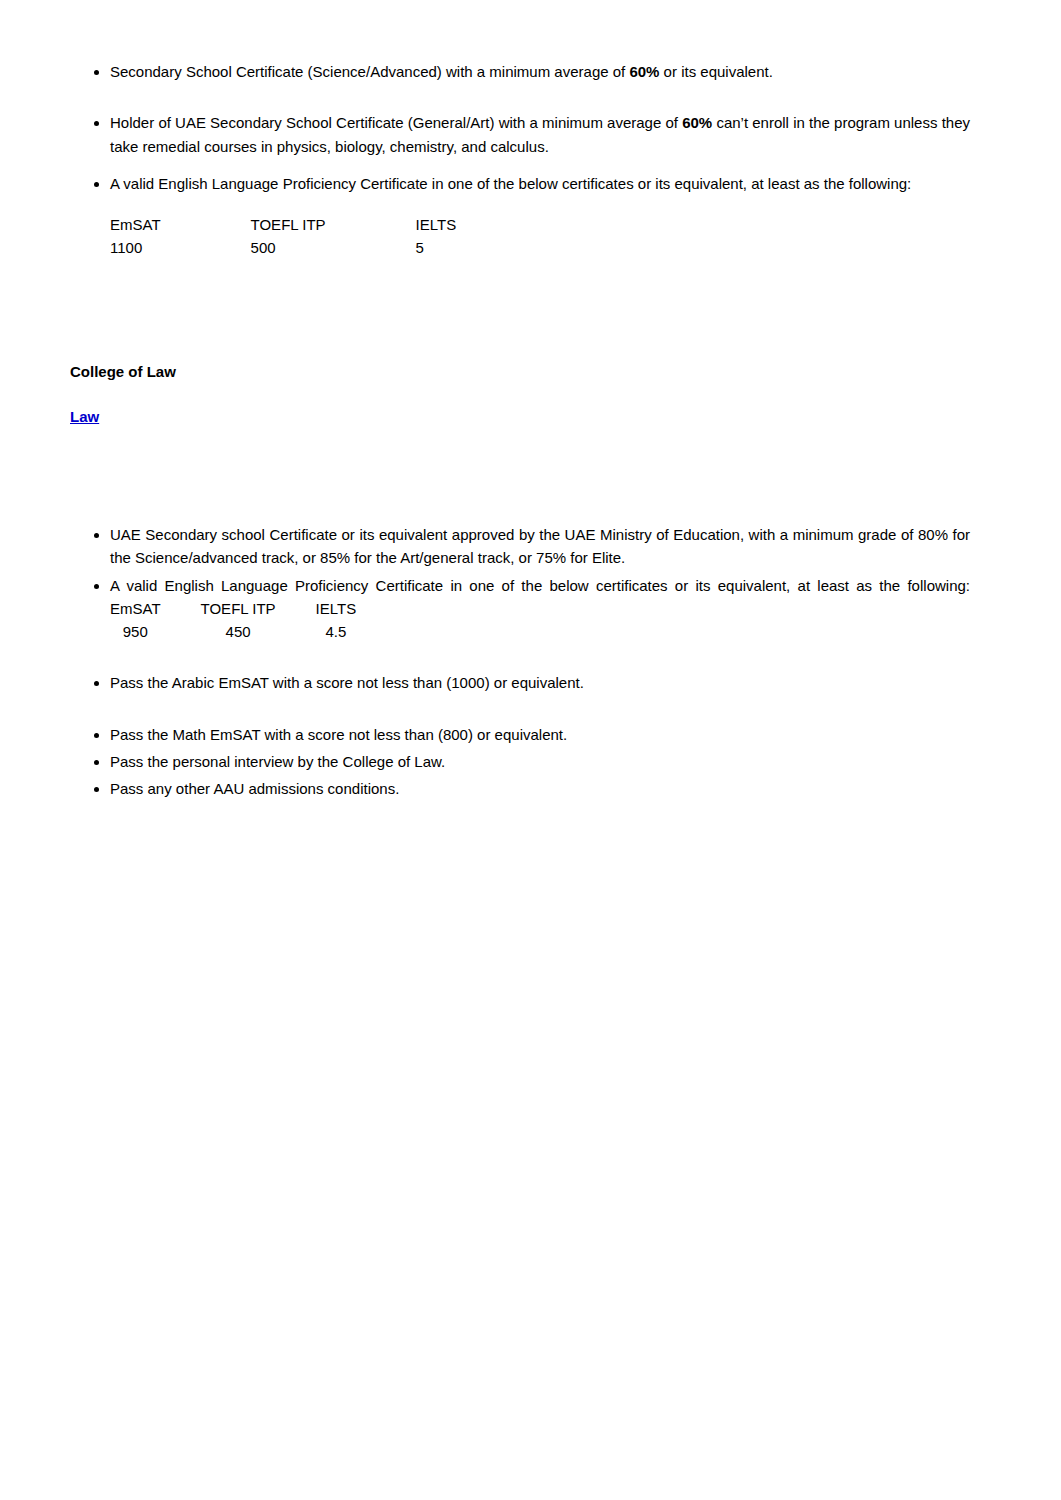Secondary School Certificate (Science/Advanced) with a minimum average of 60% or its equivalent.
Holder of UAE Secondary School Certificate (General/Art) with a minimum average of 60% can’t enroll in the program unless they take remedial courses in physics, biology, chemistry, and calculus.
A valid English Language Proficiency Certificate in one of the below certificates or its equivalent, at least as the following:
| EmSAT | TOEFL ITP | IELTS |
| 1100 | 500 | 5 |
College of Law
Law
UAE Secondary school Certificate or its equivalent approved by the UAE Ministry of Education, with a minimum grade of 80% for the Science/advanced track, or 85% for the Art/general track, or 75% for Elite.
A valid English Language Proficiency Certificate in one of the below certificates or its equivalent, at least as the following:
| EmSAT | TOEFL ITP | IELTS |
| 950 | 450 | 4.5 |
Pass the Arabic EmSAT with a score not less than (1000) or equivalent.
Pass the Math EmSAT with a score not less than (800) or equivalent.
Pass the personal interview by the College of Law.
Pass any other AAU admissions conditions.